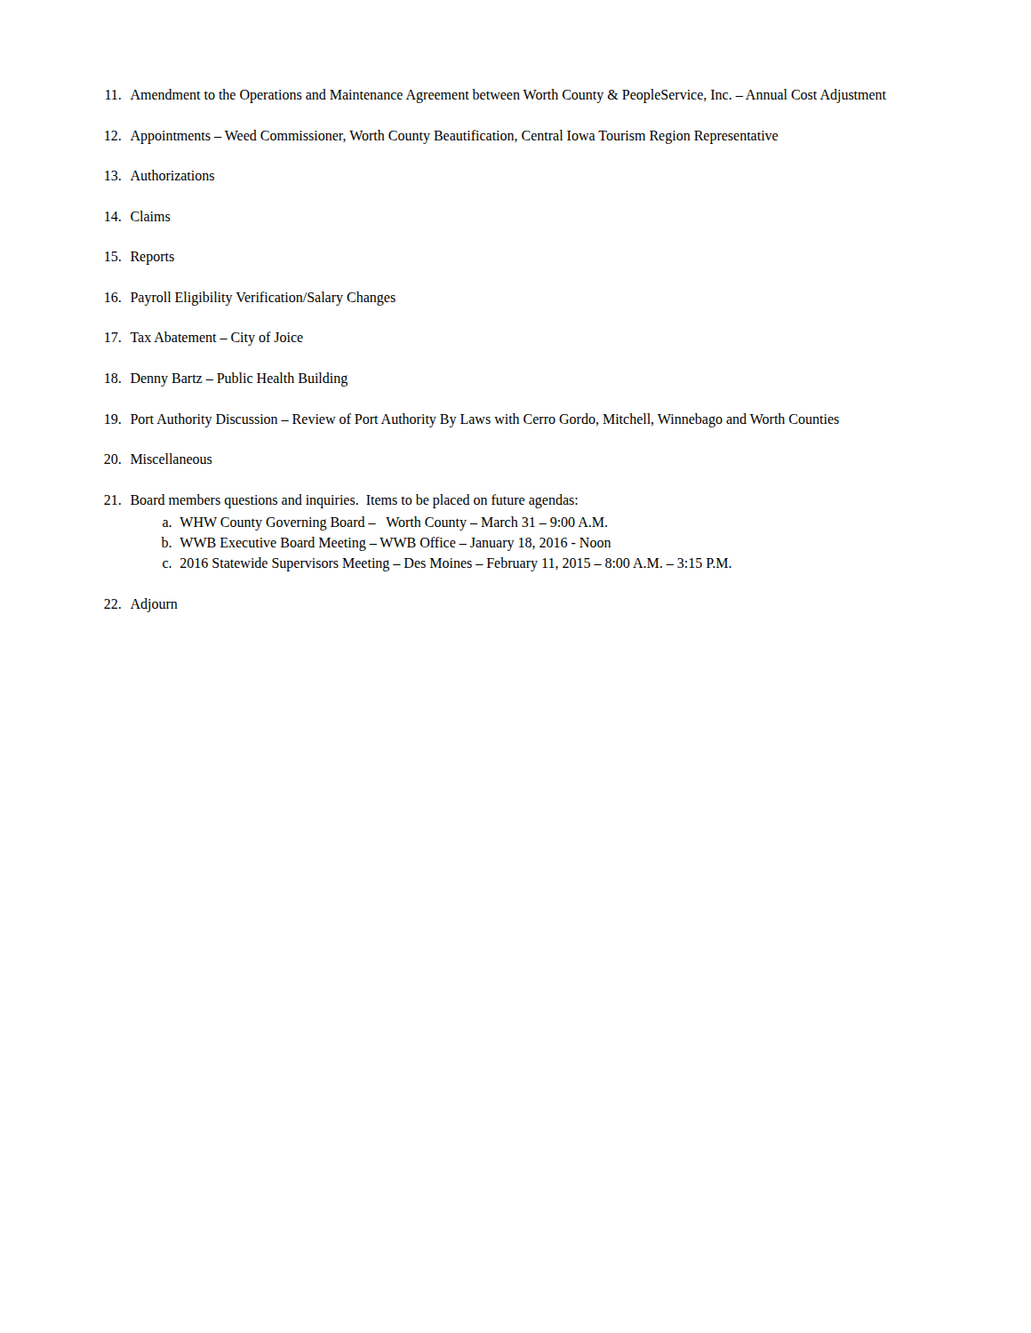Amendment to the Operations and Maintenance Agreement between Worth County & PeopleService, Inc. – Annual Cost Adjustment
Appointments – Weed Commissioner, Worth County Beautification, Central Iowa Tourism Region Representative
Authorizations
Claims
Reports
Payroll Eligibility Verification/Salary Changes
Tax Abatement – City of Joice
Denny Bartz – Public Health Building
Port Authority Discussion – Review of Port Authority By Laws with Cerro Gordo, Mitchell, Winnebago and Worth Counties
Miscellaneous
Board members questions and inquiries. Items to be placed on future agendas:
WHW County Governing Board – Worth County – March 31 – 9:00 A.M.
WWB Executive Board Meeting – WWB Office – January 18, 2016 - Noon
2016 Statewide Supervisors Meeting – Des Moines – February 11, 2015 – 8:00 A.M. – 3:15 P.M.
Adjourn